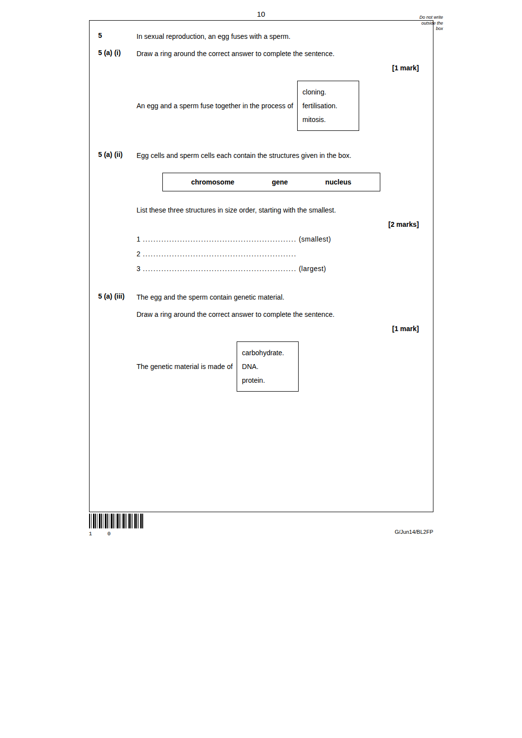Do not write
outside the
box
10
5
In sexual reproduction, an egg fuses with a sperm.
5 (a) (i)
Draw a ring around the correct answer to complete the sentence.
[1 mark]
An egg and a sperm fuse together in the process of
cloning.
fertilisation.
mitosis.
5 (a) (ii)
Egg cells and sperm cells each contain the structures given in the box.
chromosome gene nucleus
List these three structures in size order, starting with the smallest.
[2 marks]
1 .......................................................... (smallest)
2 ..........................................................
3 .......................................................... (largest)
5 (a) (iii)
The egg and the sperm contain genetic material.
Draw a ring around the correct answer to complete the sentence.
[1 mark]
The genetic material is made of
carbohydrate.
DNA.
protein.
1 0
G/Jun14/BL2FP